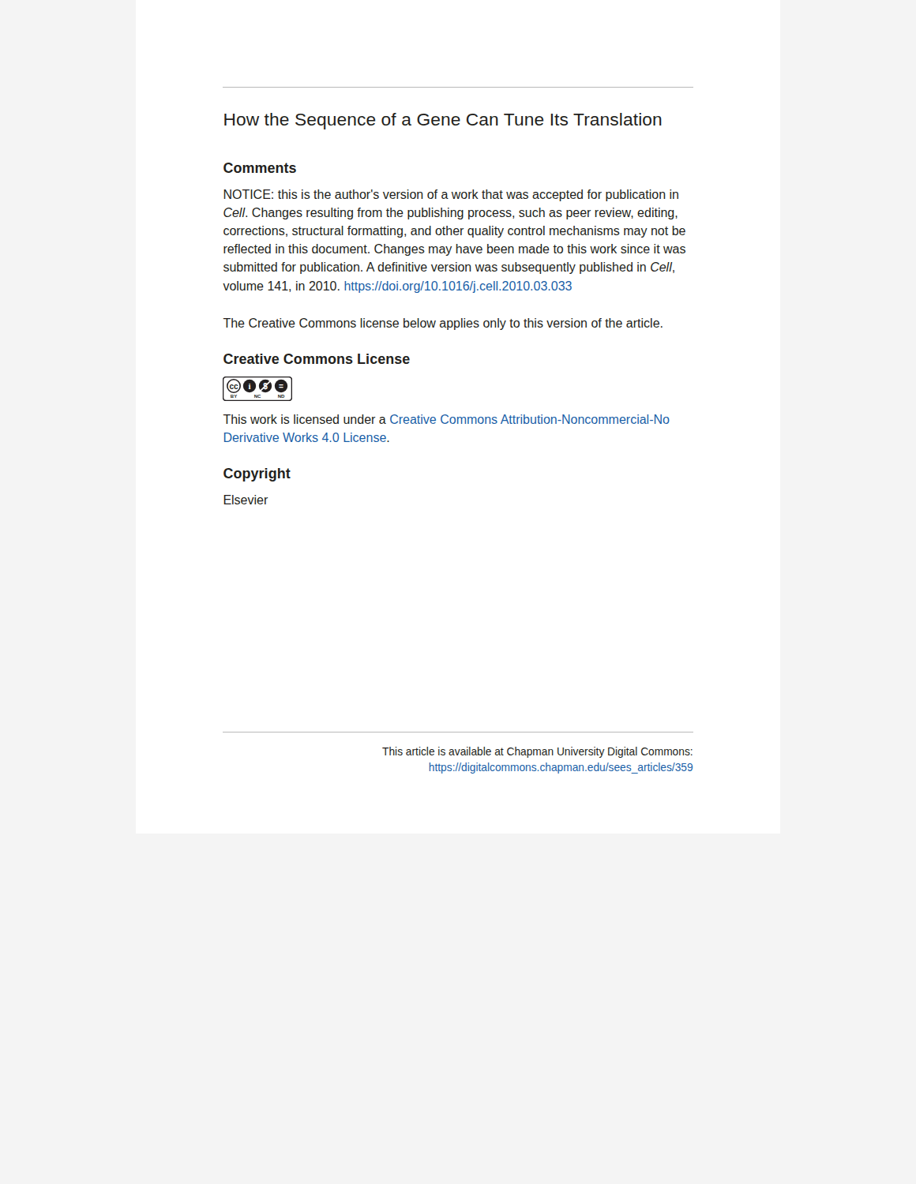How the Sequence of a Gene Can Tune Its Translation
Comments
NOTICE: this is the author's version of a work that was accepted for publication in Cell. Changes resulting from the publishing process, such as peer review, editing, corrections, structural formatting, and other quality control mechanisms may not be reflected in this document. Changes may have been made to this work since it was submitted for publication. A definitive version was subsequently published in Cell, volume 141, in 2010. https://doi.org/10.1016/j.cell.2010.03.033
The Creative Commons license below applies only to this version of the article.
Creative Commons License
cc i $ = BY NC ND
This work is licensed under a Creative Commons Attribution-Noncommercial-No Derivative Works 4.0 License.
Copyright
Elsevier
This article is available at Chapman University Digital Commons: https://digitalcommons.chapman.edu/sees_articles/359